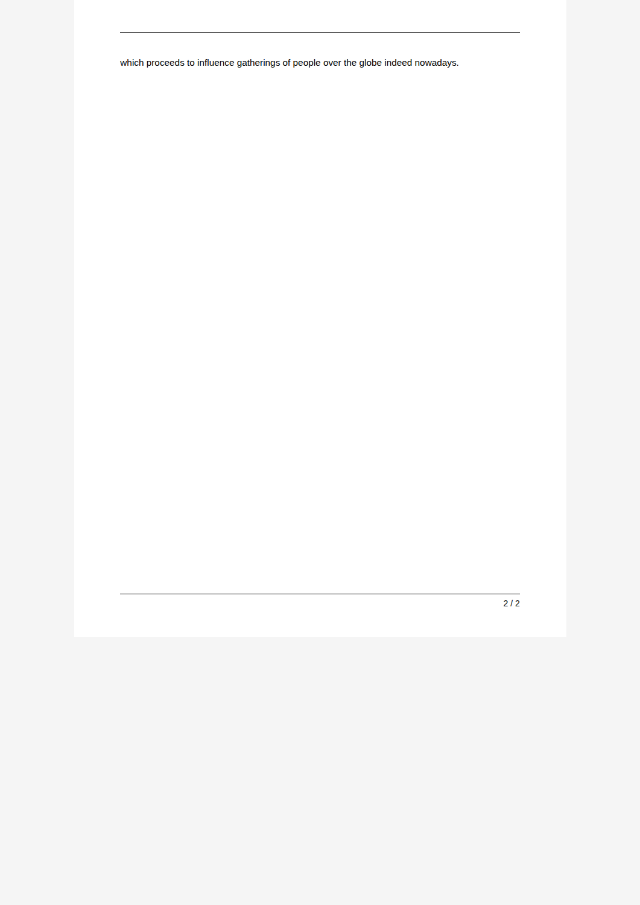which proceeds to influence gatherings of people over the globe indeed nowadays.
2 / 2